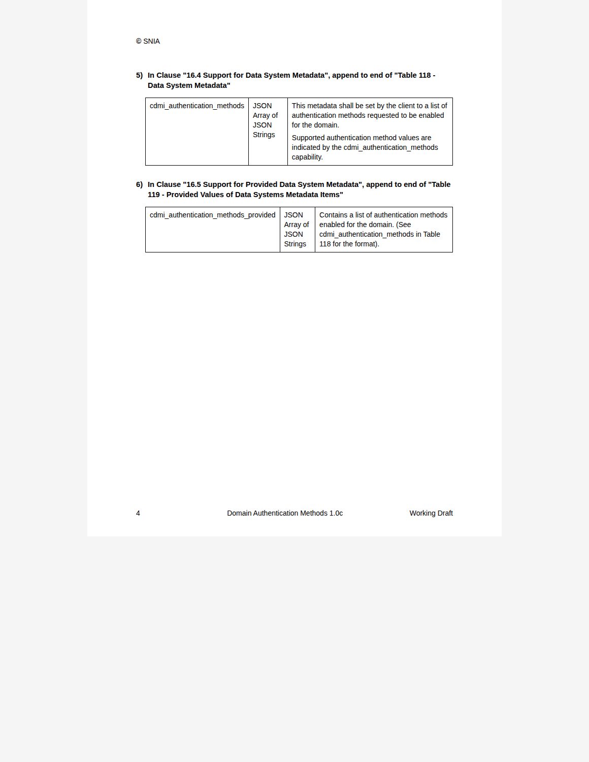© SNIA
5) In Clause "16.4 Support for Data System Metadata", append to end of "Table 118 - Data System Metadata"
| cdmi_authentication_methods | JSON Array of JSON Strings | This metadata shall be set by the client to a list of authentication methods requested to be enabled for the domain. Supported authentication method values are indicated by the cdmi_authentication_methods capability. |
6) In Clause "16.5 Support for Provided Data System Metadata", append to end of "Table 119 - Provided Values of Data Systems Metadata Items"
| cdmi_authentication_methods_provided | JSON Array of JSON Strings | Contains a list of authentication methods enabled for the domain. (See cdmi_authentication_methods in Table 118 for the format). |
4 Domain Authentication Methods 1.0c Working Draft